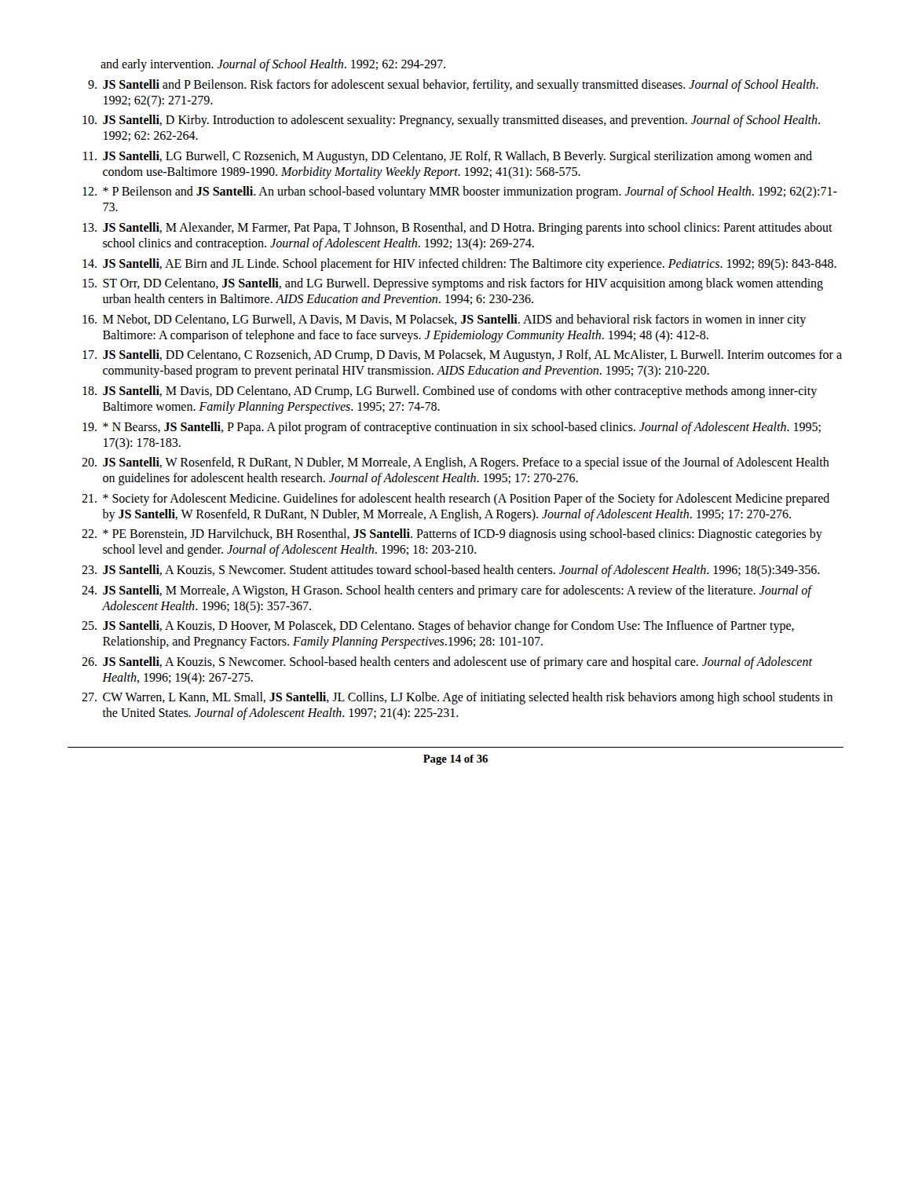and early intervention. Journal of School Health. 1992; 62: 294-297.
JS Santelli and P Beilenson. Risk factors for adolescent sexual behavior, fertility, and sexually transmitted diseases. Journal of School Health. 1992; 62(7): 271-279.
JS Santelli, D Kirby. Introduction to adolescent sexuality: Pregnancy, sexually transmitted diseases, and prevention. Journal of School Health. 1992; 62: 262-264.
JS Santelli, LG Burwell, C Rozsenich, M Augustyn, DD Celentano, JE Rolf, R Wallach, B Beverly. Surgical sterilization among women and condom use-Baltimore 1989-1990. Morbidity Mortality Weekly Report. 1992; 41(31): 568-575.
* P Beilenson and JS Santelli. An urban school-based voluntary MMR booster immunization program. Journal of School Health. 1992; 62(2):71-73.
JS Santelli, M Alexander, M Farmer, Pat Papa, T Johnson, B Rosenthal, and D Hotra. Bringing parents into school clinics: Parent attitudes about school clinics and contraception. Journal of Adolescent Health. 1992; 13(4): 269-274.
JS Santelli, AE Birn and JL Linde. School placement for HIV infected children: The Baltimore city experience. Pediatrics. 1992; 89(5): 843-848.
ST Orr, DD Celentano, JS Santelli, and LG Burwell. Depressive symptoms and risk factors for HIV acquisition among black women attending urban health centers in Baltimore. AIDS Education and Prevention. 1994; 6: 230-236.
M Nebot, DD Celentano, LG Burwell, A Davis, M Davis, M Polacsek, JS Santelli. AIDS and behavioral risk factors in women in inner city Baltimore: A comparison of telephone and face to face surveys. J Epidemiology Community Health. 1994; 48 (4): 412-8.
JS Santelli, DD Celentano, C Rozsenich, AD Crump, D Davis, M Polacsek, M Augustyn, J Rolf, AL McAlister, L Burwell. Interim outcomes for a community-based program to prevent perinatal HIV transmission. AIDS Education and Prevention. 1995; 7(3): 210-220.
JS Santelli, M Davis, DD Celentano, AD Crump, LG Burwell. Combined use of condoms with other contraceptive methods among inner-city Baltimore women. Family Planning Perspectives. 1995; 27: 74-78.
* N Bearss, JS Santelli, P Papa. A pilot program of contraceptive continuation in six school-based clinics. Journal of Adolescent Health. 1995; 17(3): 178-183.
JS Santelli, W Rosenfeld, R DuRant, N Dubler, M Morreale, A English, A Rogers. Preface to a special issue of the Journal of Adolescent Health on guidelines for adolescent health research. Journal of Adolescent Health. 1995; 17: 270-276.
* Society for Adolescent Medicine. Guidelines for adolescent health research (A Position Paper of the Society for Adolescent Medicine prepared by JS Santelli, W Rosenfeld, R DuRant, N Dubler, M Morreale, A English, A Rogers). Journal of Adolescent Health. 1995; 17: 270-276.
* PE Borenstein, JD Harvilchuck, BH Rosenthal, JS Santelli. Patterns of ICD-9 diagnosis using school-based clinics: Diagnostic categories by school level and gender. Journal of Adolescent Health. 1996; 18: 203-210.
JS Santelli, A Kouzis, S Newcomer. Student attitudes toward school-based health centers. Journal of Adolescent Health. 1996; 18(5):349-356.
JS Santelli, M Morreale, A Wigston, H Grason. School health centers and primary care for adolescents: A review of the literature. Journal of Adolescent Health. 1996; 18(5): 357-367.
JS Santelli, A Kouzis, D Hoover, M Polascek, DD Celentano. Stages of behavior change for Condom Use: The Influence of Partner type, Relationship, and Pregnancy Factors. Family Planning Perspectives.1996; 28: 101-107.
JS Santelli, A Kouzis, S Newcomer. School-based health centers and adolescent use of primary care and hospital care. Journal of Adolescent Health, 1996; 19(4): 267-275.
CW Warren, L Kann, ML Small, JS Santelli, JL Collins, LJ Kolbe. Age of initiating selected health risk behaviors among high school students in the United States. Journal of Adolescent Health. 1997; 21(4): 225-231.
Page 14 of 36